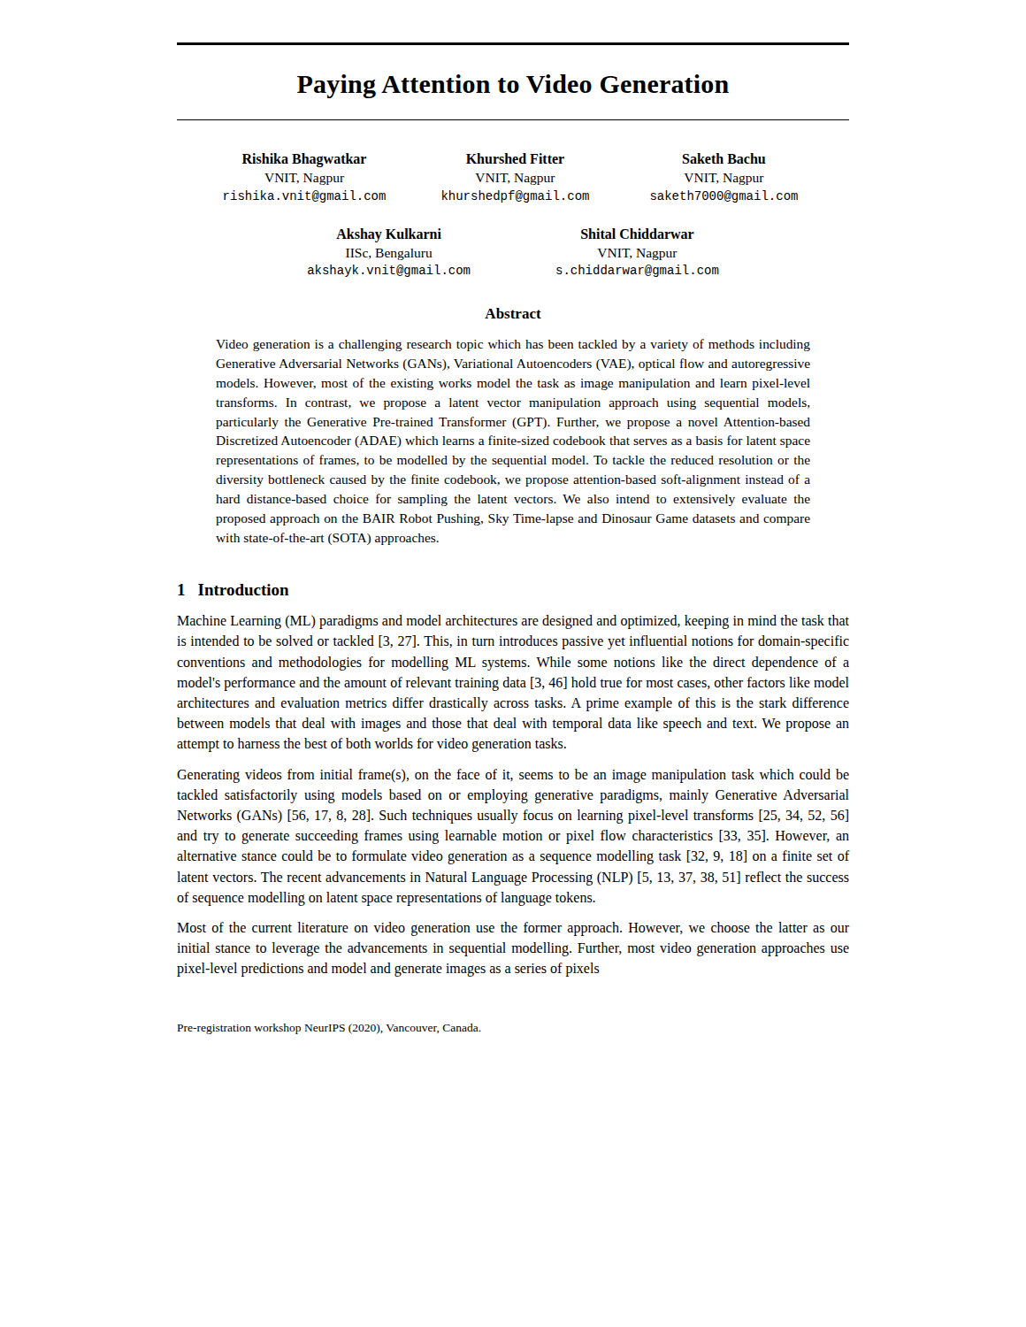Paying Attention to Video Generation
Rishika Bhagwatkar
VNIT, Nagpur
rishika.vnit@gmail.com
Khurshed Fitter
VNIT, Nagpur
khurshedpf@gmail.com
Saketh Bachu
VNIT, Nagpur
saketh7000@gmail.com
Akshay Kulkarni
IISc, Bengaluru
akshayk.vnit@gmail.com
Shital Chiddarwar
VNIT, Nagpur
s.chiddarwar@gmail.com
Abstract
Video generation is a challenging research topic which has been tackled by a variety of methods including Generative Adversarial Networks (GANs), Variational Autoencoders (VAE), optical flow and autoregressive models. However, most of the existing works model the task as image manipulation and learn pixel-level transforms. In contrast, we propose a latent vector manipulation approach using sequential models, particularly the Generative Pre-trained Transformer (GPT). Further, we propose a novel Attention-based Discretized Autoencoder (ADAE) which learns a finite-sized codebook that serves as a basis for latent space representations of frames, to be modelled by the sequential model. To tackle the reduced resolution or the diversity bottleneck caused by the finite codebook, we propose attention-based soft-alignment instead of a hard distance-based choice for sampling the latent vectors. We also intend to extensively evaluate the proposed approach on the BAIR Robot Pushing, Sky Time-lapse and Dinosaur Game datasets and compare with state-of-the-art (SOTA) approaches.
1 Introduction
Machine Learning (ML) paradigms and model architectures are designed and optimized, keeping in mind the task that is intended to be solved or tackled [3, 27]. This, in turn introduces passive yet influential notions for domain-specific conventions and methodologies for modelling ML systems. While some notions like the direct dependence of a model's performance and the amount of relevant training data [3, 46] hold true for most cases, other factors like model architectures and evaluation metrics differ drastically across tasks. A prime example of this is the stark difference between models that deal with images and those that deal with temporal data like speech and text. We propose an attempt to harness the best of both worlds for video generation tasks.
Generating videos from initial frame(s), on the face of it, seems to be an image manipulation task which could be tackled satisfactorily using models based on or employing generative paradigms, mainly Generative Adversarial Networks (GANs) [56, 17, 8, 28]. Such techniques usually focus on learning pixel-level transforms [25, 34, 52, 56] and try to generate succeeding frames using learnable motion or pixel flow characteristics [33, 35]. However, an alternative stance could be to formulate video generation as a sequence modelling task [32, 9, 18] on a finite set of latent vectors. The recent advancements in Natural Language Processing (NLP) [5, 13, 37, 38, 51] reflect the success of sequence modelling on latent space representations of language tokens.
Most of the current literature on video generation use the former approach. However, we choose the latter as our initial stance to leverage the advancements in sequential modelling. Further, most video generation approaches use pixel-level predictions and model and generate images as a series of pixels
Pre-registration workshop NeurIPS (2020), Vancouver, Canada.